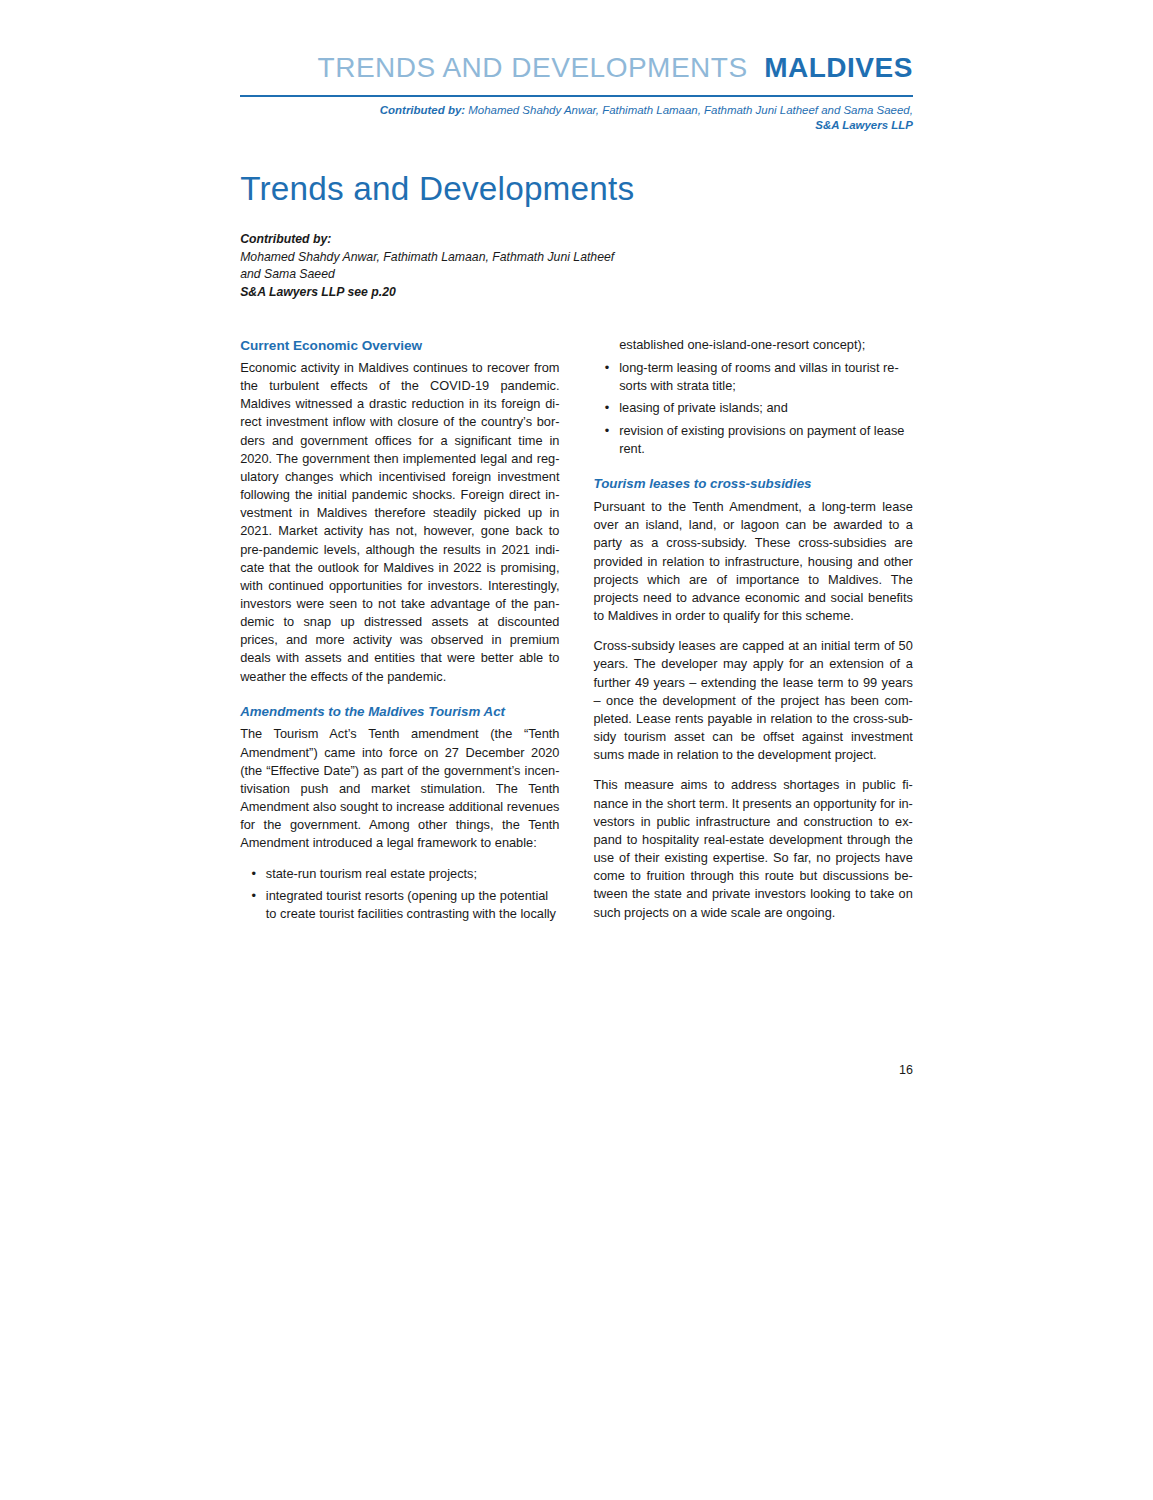TRENDS AND DEVELOPMENTS MALDIVES
Contributed by: Mohamed Shahdy Anwar, Fathimath Lamaan, Fathmath Juni Latheef and Sama Saeed,
S&A Lawyers LLP
Trends and Developments
Contributed by:
Mohamed Shahdy Anwar, Fathimath Lamaan, Fathmath Juni Latheef
and Sama Saeed
S&A Lawyers LLP see p.20
Current Economic Overview
Economic activity in Maldives continues to recover from the turbulent effects of the COVID-19 pandemic. Maldives witnessed a drastic reduction in its foreign direct investment inflow with closure of the country’s borders and government offices for a significant time in 2020. The government then implemented legal and regulatory changes which incentivised foreign investment following the initial pandemic shocks. Foreign direct investment in Maldives therefore steadily picked up in 2021. Market activity has not, however, gone back to pre-pandemic levels, although the results in 2021 indicate that the outlook for Maldives in 2022 is promising, with continued opportunities for investors. Interestingly, investors were seen to not take advantage of the pandemic to snap up distressed assets at discounted prices, and more activity was observed in premium deals with assets and entities that were better able to weather the effects of the pandemic.
Amendments to the Maldives Tourism Act
The Tourism Act’s Tenth amendment (the “Tenth Amendment”) came into force on 27 December 2020 (the “Effective Date”) as part of the government’s incentivisation push and market stimulation. The Tenth Amendment also sought to increase additional revenues for the government. Among other things, the Tenth Amendment introduced a legal framework to enable:
state-run tourism real estate projects;
integrated tourist resorts (opening up the potential to create tourist facilities contrasting with the locally established one-island-one-resort concept);
long-term leasing of rooms and villas in tourist resorts with strata title;
leasing of private islands; and
revision of existing provisions on payment of lease rent.
Tourism leases to cross-subsidies
Pursuant to the Tenth Amendment, a long-term lease over an island, land, or lagoon can be awarded to a party as a cross-subsidy. These cross-subsidies are provided in relation to infrastructure, housing and other projects which are of importance to Maldives. The projects need to advance economic and social benefits to Maldives in order to qualify for this scheme.
Cross-subsidy leases are capped at an initial term of 50 years. The developer may apply for an extension of a further 49 years – extending the lease term to 99 years – once the development of the project has been completed. Lease rents payable in relation to the cross-subsidy tourism asset can be offset against investment sums made in relation to the development project.
This measure aims to address shortages in public finance in the short term. It presents an opportunity for investors in public infrastructure and construction to expand to hospitality real-estate development through the use of their existing expertise. So far, no projects have come to fruition through this route but discussions between the state and private investors looking to take on such projects on a wide scale are ongoing.
16